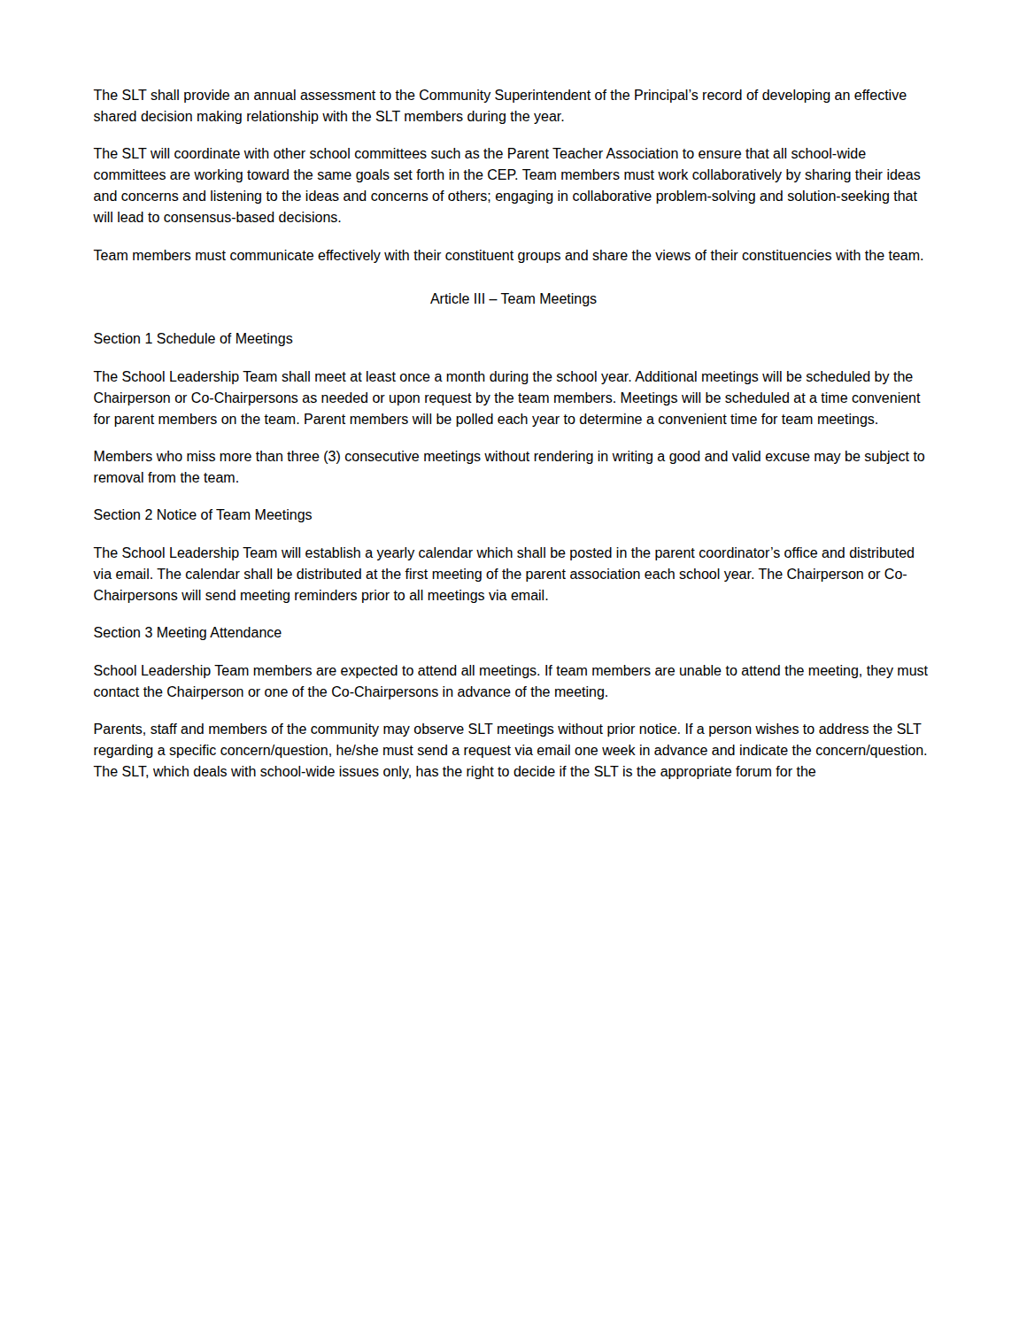The SLT shall provide an annual assessment to the Community Superintendent of the Principal’s record of developing an effective shared decision making relationship with the SLT members during the year.
The SLT will coordinate with other school committees such as the Parent Teacher Association to ensure that all school-wide committees are working toward the same goals set forth in the CEP. Team members must work collaboratively by sharing their ideas and concerns and listening to the ideas and concerns of others; engaging in collaborative problem-solving and solution-seeking that will lead to consensus-based decisions.
Team members must communicate effectively with their constituent groups and share the views of their constituencies with the team.
Article III – Team Meetings
Section 1 Schedule of Meetings
The School Leadership Team shall meet at least once a month during the school year. Additional meetings will be scheduled by the Chairperson or Co-Chairpersons as needed or upon request by the team members. Meetings will be scheduled at a time convenient for parent members on the team. Parent members will be polled each year to determine a convenient time for team meetings.
Members who miss more than three (3) consecutive meetings without rendering in writing a good and valid excuse may be subject to removal from the team.
Section 2 Notice of Team Meetings
The School Leadership Team will establish a yearly calendar which shall be posted in the parent coordinator’s office and distributed via email. The calendar shall be distributed at the first meeting of the parent association each school year. The Chairperson or Co-Chairpersons will send meeting reminders prior to all meetings via email.
Section 3 Meeting Attendance
School Leadership Team members are expected to attend all meetings. If team members are unable to attend the meeting, they must contact the Chairperson or one of the Co-Chairpersons in advance of the meeting.
Parents, staff and members of the community may observe SLT meetings without prior notice. If a person wishes to address the SLT regarding a specific concern/question, he/she must send a request via email one week in advance and indicate the concern/question. The SLT, which deals with school-wide issues only, has the right to decide if the SLT is the appropriate forum for the